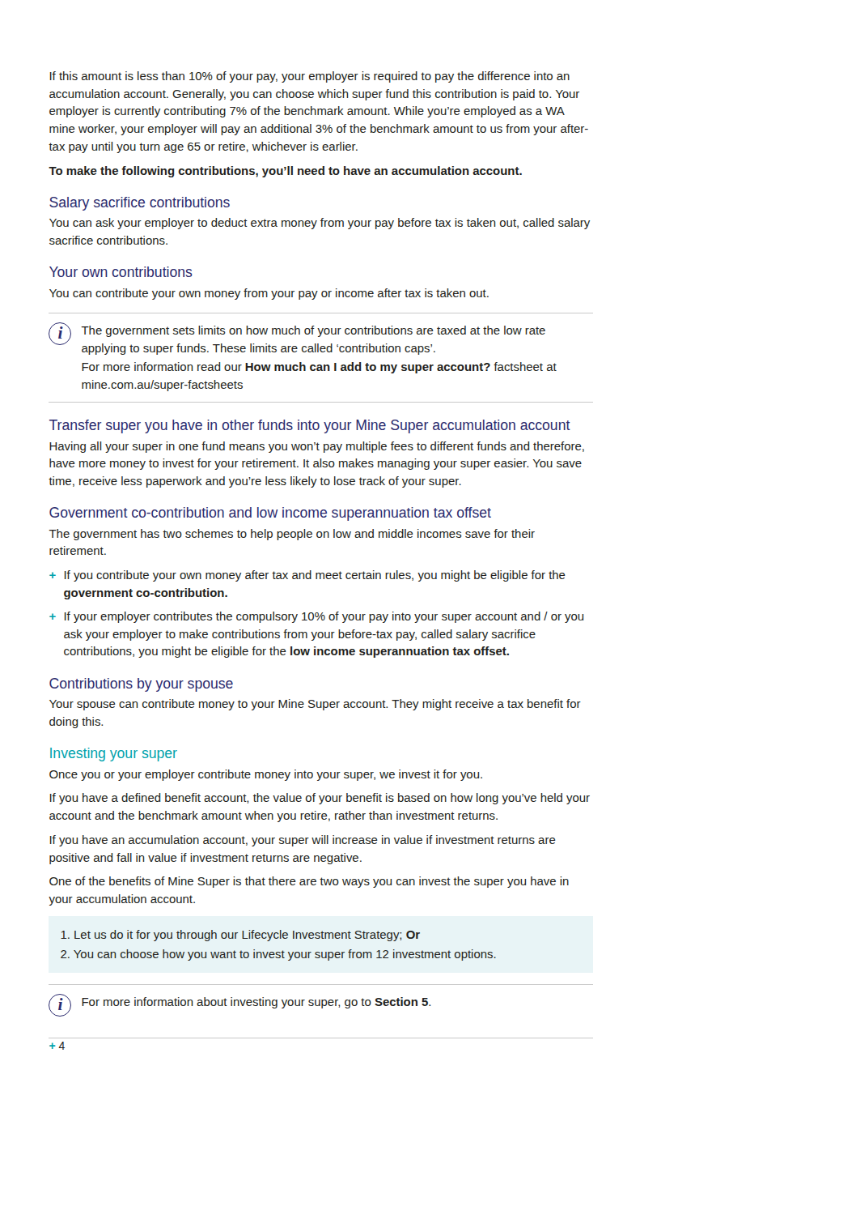If this amount is less than 10% of your pay, your employer is required to pay the difference into an accumulation account. Generally, you can choose which super fund this contribution is paid to. Your employer is currently contributing 7% of the benchmark amount. While you’re employed as a WA mine worker, your employer will pay an additional 3% of the benchmark amount to us from your after-tax pay until you turn age 65 or retire, whichever is earlier.
To make the following contributions, you’ll need to have an accumulation account.
Salary sacrifice contributions
You can ask your employer to deduct extra money from your pay before tax is taken out, called salary sacrifice contributions.
Your own contributions
You can contribute your own money from your pay or income after tax is taken out.
i
The government sets limits on how much of your contributions are taxed at the low rate applying to super funds. These limits are called ‘contribution caps’.
For more information read our How much can I add to my super account? factsheet at mine.com.au/super-factsheets
Transfer super you have in other funds into your Mine Super accumulation account
Having all your super in one fund means you won’t pay multiple fees to different funds and therefore, have more money to invest for your retirement. It also makes managing your super easier. You save time, receive less paperwork and you’re less likely to lose track of your super.
Government co-contribution and low income superannuation tax offset
The government has two schemes to help people on low and middle incomes save for their retirement.
If you contribute your own money after tax and meet certain rules, you might be eligible for the government co-contribution.
If your employer contributes the compulsory 10% of your pay into your super account and / or you ask your employer to make contributions from your before-tax pay, called salary sacrifice contributions, you might be eligible for the low income superannuation tax offset.
Contributions by your spouse
Your spouse can contribute money to your Mine Super account. They might receive a tax benefit for doing this.
Investing your super
Once you or your employer contribute money into your super, we invest it for you.
If you have a defined benefit account, the value of your benefit is based on how long you’ve held your account and the benchmark amount when you retire, rather than investment returns.
If you have an accumulation account, your super will increase in value if investment returns are positive and fall in value if investment returns are negative.
One of the benefits of Mine Super is that there are two ways you can invest the super you have in your accumulation account.
1. Let us do it for you through our Lifecycle Investment Strategy; Or
2. You can choose how you want to invest your super from 12 investment options.
i
For more information about investing your super, go to Section 5.
+ 4